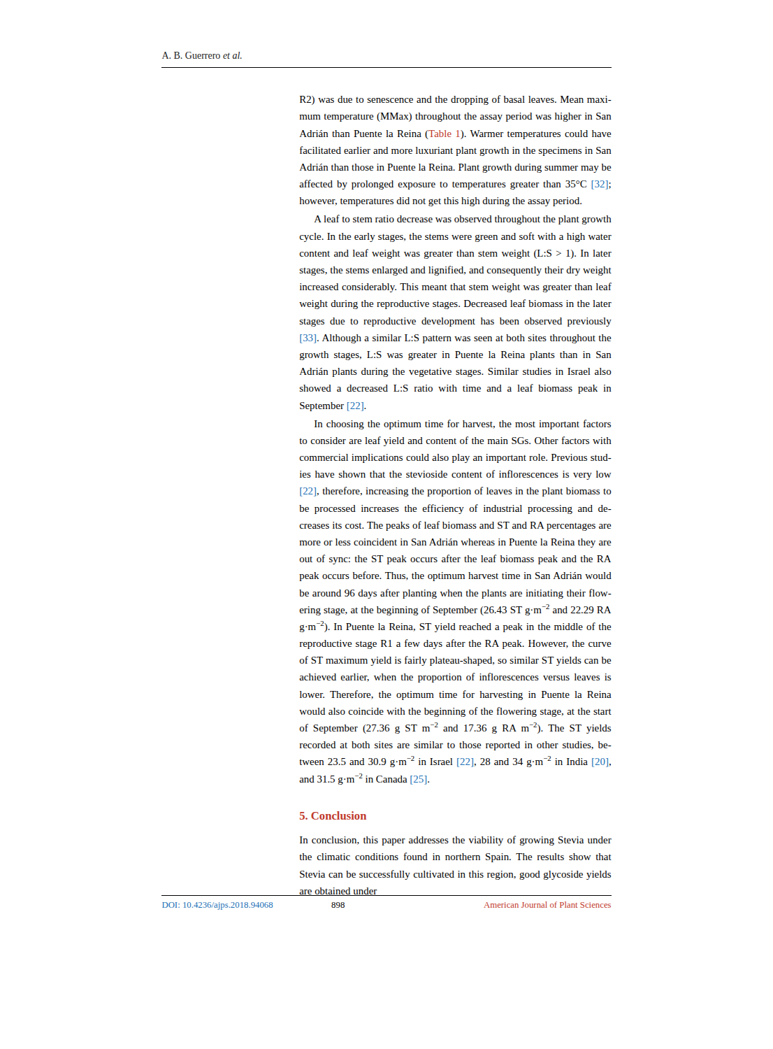A. B. Guerrero et al.
R2) was due to senescence and the dropping of basal leaves. Mean maximum temperature (MMax) throughout the assay period was higher in San Adrián than Puente la Reina (Table 1). Warmer temperatures could have facilitated earlier and more luxuriant plant growth in the specimens in San Adrián than those in Puente la Reina. Plant growth during summer may be affected by prolonged exposure to temperatures greater than 35°C [32]; however, temperatures did not get this high during the assay period.
A leaf to stem ratio decrease was observed throughout the plant growth cycle. In the early stages, the stems were green and soft with a high water content and leaf weight was greater than stem weight (L:S > 1). In later stages, the stems enlarged and lignified, and consequently their dry weight increased considerably. This meant that stem weight was greater than leaf weight during the reproductive stages. Decreased leaf biomass in the later stages due to reproductive development has been observed previously [33]. Although a similar L:S pattern was seen at both sites throughout the growth stages, L:S was greater in Puente la Reina plants than in San Adrián plants during the vegetative stages. Similar studies in Israel also showed a decreased L:S ratio with time and a leaf biomass peak in September [22].
In choosing the optimum time for harvest, the most important factors to consider are leaf yield and content of the main SGs. Other factors with commercial implications could also play an important role. Previous studies have shown that the stevioside content of inflorescences is very low [22], therefore, increasing the proportion of leaves in the plant biomass to be processed increases the efficiency of industrial processing and decreases its cost. The peaks of leaf biomass and ST and RA percentages are more or less coincident in San Adrián whereas in Puente la Reina they are out of sync: the ST peak occurs after the leaf biomass peak and the RA peak occurs before. Thus, the optimum harvest time in San Adrián would be around 96 days after planting when the plants are initiating their flowering stage, at the beginning of September (26.43 ST g·m−2 and 22.29 RA g·m−2). In Puente la Reina, ST yield reached a peak in the middle of the reproductive stage R1 a few days after the RA peak. However, the curve of ST maximum yield is fairly plateau-shaped, so similar ST yields can be achieved earlier, when the proportion of inflorescences versus leaves is lower. Therefore, the optimum time for harvesting in Puente la Reina would also coincide with the beginning of the flowering stage, at the start of September (27.36 g ST m−2 and 17.36 g RA m−2). The ST yields recorded at both sites are similar to those reported in other studies, between 23.5 and 30.9 g·m−2 in Israel [22], 28 and 34 g·m−2 in India [20], and 31.5 g·m−2 in Canada [25].
5. Conclusion
In conclusion, this paper addresses the viability of growing Stevia under the climatic conditions found in northern Spain. The results show that Stevia can be successfully cultivated in this region, good glycoside yields are obtained under
DOI: 10.4236/ajps.2018.94068 898 American Journal of Plant Sciences